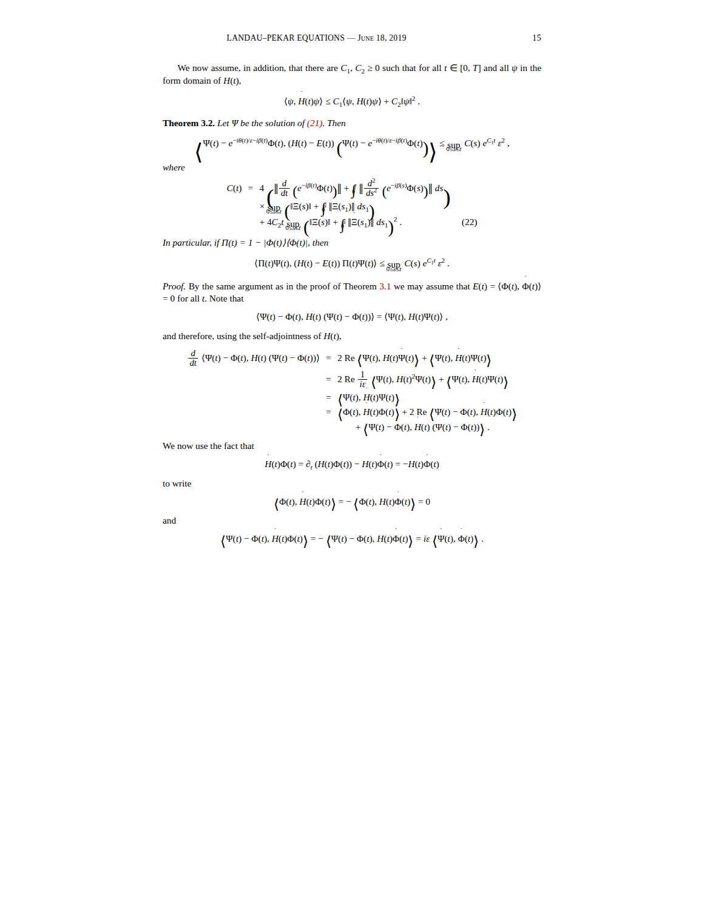LANDAU–PEKAR EQUATIONS — June 18, 2019 15
We now assume, in addition, that there are C1, C2 ≥ 0 such that for all t ∈ [0, T] and all ψ in the form domain of H(t),
⟨ψ, ˙H(t)ψ⟩ ≤ C1⟨ψ, H(t)ψ⟩ + C2‖ψ‖2 .
Theorem 3.2. Let Ψ be the solution of (21). Then
⟨Ψ(t) − e−iθ(t)/ε−iβ(t)Φ(t), (H(t) − E(t)) (Ψ(t) − e−iθ(t)/ε−iβ(t)Φ(t))⟩ ≤ sup 0≤s≤t C(s) eC1t ε2 ,
where
| C ( t ) | = | 4 ( ‖ d dt ( e − iβ ( t ) Φ( t ) ) ‖ + t 0 ∫ ‖ d 2 ds 2 ( e − iβ ( s ) Φ( s ) ) ‖ ds ) | |
| | | × sup 0≤ s ≤ t ( ‖Ξ( s )‖ + s 0 ∫ ‖ ˙ Ξ ( s 1 ) ‖ ds 1 ) | |
| | | + 4 C 2 t sup 0≤ s ≤ t ( ‖Ξ( s )‖ + s 0 ∫ ‖ ˙ Ξ ( s 1 ) ‖ ds 1 ) 2 . | (22) |
In particular, if Π(t) = 1 − |Φ(t)⟩⟨Φ(t)|, then
⟨Π(t)Ψ(t), (H(t) − E(t)) Π(t)Ψ(t)⟩ ≤ sup 0≤s≤t C(s) eC1t ε2 .
Proof. By the same argument as in the proof of Theorem 3.1 we may assume that E(t) = ⟨Φ(t), ˙Φ(t)⟩ = 0 for all t. Note that
⟨Ψ(t) − Φ(t), H(t) (Ψ(t) − Φ(t))⟩ = ⟨Ψ(t), H(t)Ψ(t)⟩ ,
and therefore, using the self-adjointness of H(t),
| d dt ⟨Ψ( t ) − Φ( t ), H ( t ) (Ψ( t ) − Φ( t ))⟩ | = | 2 Re ⟨ Ψ( t ), H ( t ) ˙ Ψ ( t ) ⟩ + ⟨ Ψ( t ), ˙ H ( t )Ψ( t ) ⟩ |
| | = | 2 Re 1 iε ⟨ Ψ( t ), H ( t ) 2 Ψ( t ) ⟩ + ⟨ Ψ( t ), ˙ H ( t )Ψ( t ) ⟩ |
| | = | ⟨ Ψ( t ), ˙ H ( t )Ψ( t ) ⟩ |
| | = | ⟨ Φ( t ), ˙ H ( t )Φ( t ) ⟩ + 2 Re ⟨ Ψ( t ) − Φ( t ), ˙ H ( t )Φ( t ) ⟩ |
| | | + ⟨ Ψ( t ) − Φ( t ), ˙ H ( t ) (Ψ( t ) − Φ( t )) ⟩ . |
We now use the fact that
˙H(t)Φ(t) = ∂t (H(t)Φ(t)) − H(t)˙Φ(t) = −H(t)˙Φ(t)
to write
⟨Φ(t), ˙H(t)Φ(t)⟩ = − ⟨Φ(t), H(t)˙Φ(t)⟩ = 0
and
⟨Ψ(t) − Φ(t), ˙H(t)Φ(t)⟩ = − ⟨Ψ(t) − Φ(t), H(t)˙Φ(t)⟩ = iε ⟨˙Ψ(t), ˙Φ(t)⟩ .